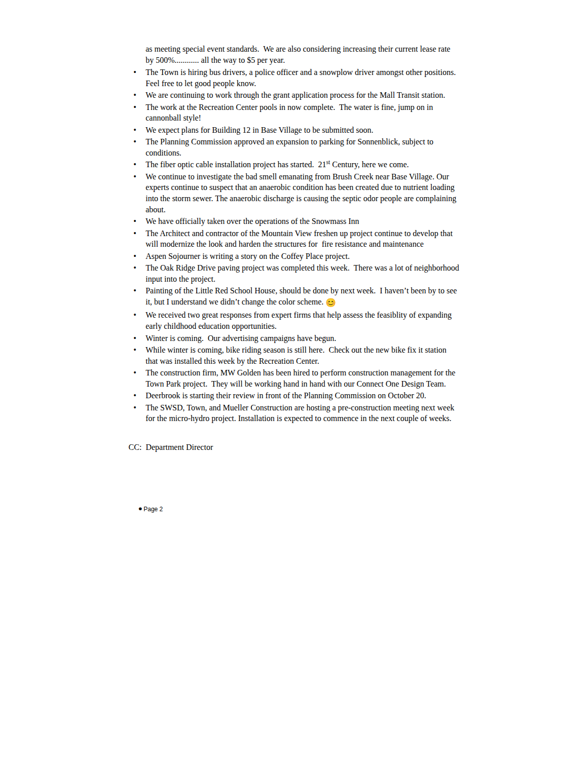as meeting special event standards. We are also considering increasing their current lease rate by 500%............ all the way to $5 per year.
The Town is hiring bus drivers, a police officer and a snowplow driver amongst other positions. Feel free to let good people know.
We are continuing to work through the grant application process for the Mall Transit station.
The work at the Recreation Center pools in now complete. The water is fine, jump on in cannonball style!
We expect plans for Building 12 in Base Village to be submitted soon.
The Planning Commission approved an expansion to parking for Sonnenblick, subject to conditions.
The fiber optic cable installation project has started. 21st Century, here we come.
We continue to investigate the bad smell emanating from Brush Creek near Base Village. Our experts continue to suspect that an anaerobic condition has been created due to nutrient loading into the storm sewer. The anaerobic discharge is causing the septic odor people are complaining about.
We have officially taken over the operations of the Snowmass Inn
The Architect and contractor of the Mountain View freshen up project continue to develop that will modernize the look and harden the structures for fire resistance and maintenance
Aspen Sojourner is writing a story on the Coffey Place project.
The Oak Ridge Drive paving project was completed this week. There was a lot of neighborhood input into the project.
Painting of the Little Red School House, should be done by next week. I haven’t been by to see it, but I understand we didn’t change the color scheme. 😊
We received two great responses from expert firms that help assess the feasiblity of expanding early childhood education opportunities.
Winter is coming. Our advertising campaigns have begun.
While winter is coming, bike riding season is still here. Check out the new bike fix it station that was installed this week by the Recreation Center.
The construction firm, MW Golden has been hired to perform construction management for the Town Park project. They will be working hand in hand with our Connect One Design Team.
Deerbrook is starting their review in front of the Planning Commission on October 20.
The SWSD, Town, and Mueller Construction are hosting a pre-construction meeting next week for the micro-hydro project. Installation is expected to commence in the next couple of weeks.
CC: Department Director
●Page 2